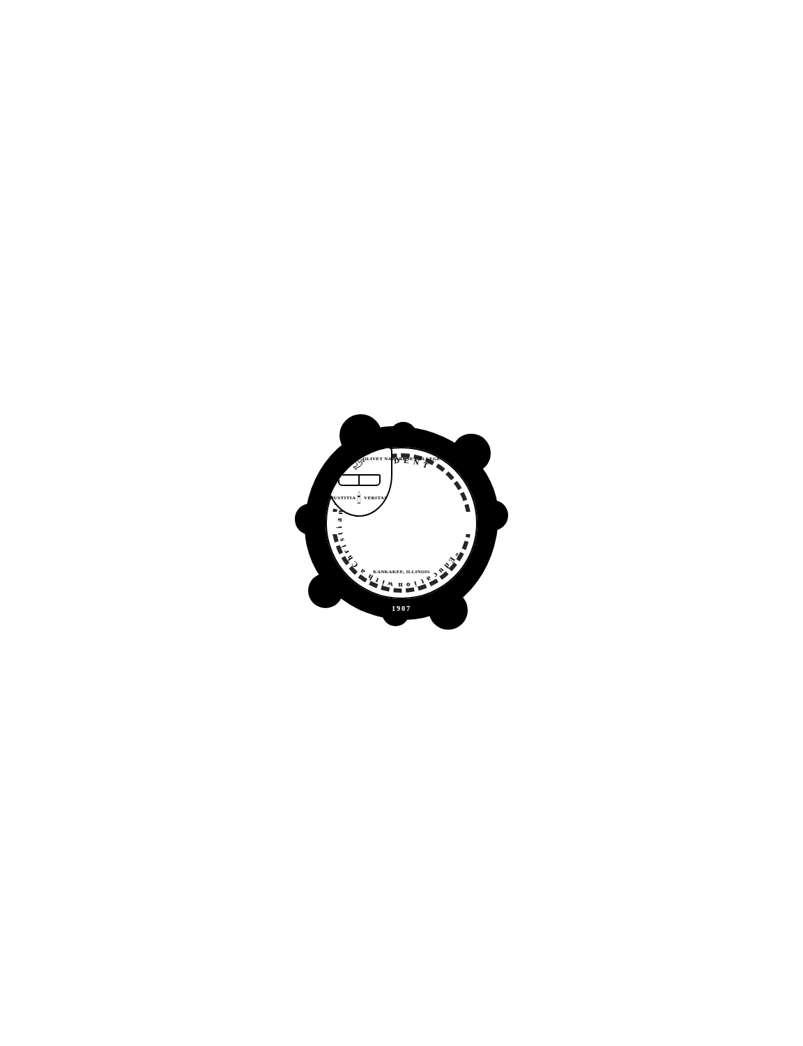P R E S I D E N T “ E d u c a t i o n w i t h a C h r i s t i a n P u r p o s e ”
OLIVET NAZARENE COLLEGE
🕊
🕯
JUSTITIA VERITAS
KANKAKEE, ILLINOIS
1907
Presidential seal of Olivet Nazarene College, Kankakee, Illinois, established 1907. Encircling inscriptions read “President” and “Education with a Christian Purpose.” The central shield bears a descending dove above an open book and an oil lamp, flanked by the Latin words Justitia and Veritas.